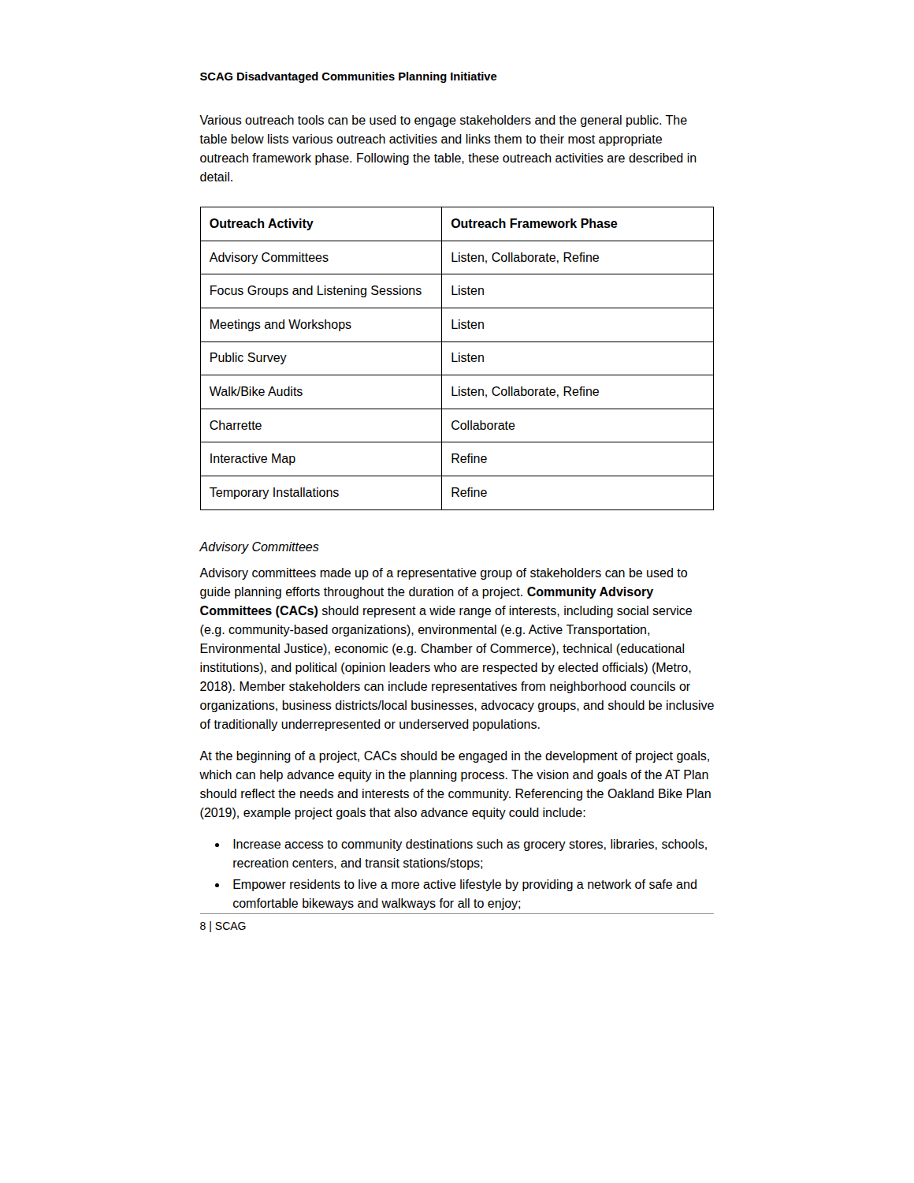SCAG Disadvantaged Communities Planning Initiative
Various outreach tools can be used to engage stakeholders and the general public. The table below lists various outreach activities and links them to their most appropriate outreach framework phase. Following the table, these outreach activities are described in detail.
| Outreach Activity | Outreach Framework Phase |
| --- | --- |
| Advisory Committees | Listen, Collaborate, Refine |
| Focus Groups and Listening Sessions | Listen |
| Meetings and Workshops | Listen |
| Public Survey | Listen |
| Walk/Bike Audits | Listen, Collaborate, Refine |
| Charrette | Collaborate |
| Interactive Map | Refine |
| Temporary Installations | Refine |
Advisory Committees
Advisory committees made up of a representative group of stakeholders can be used to guide planning efforts throughout the duration of a project. Community Advisory Committees (CACs) should represent a wide range of interests, including social service (e.g. community-based organizations), environmental (e.g. Active Transportation, Environmental Justice), economic (e.g. Chamber of Commerce), technical (educational institutions), and political (opinion leaders who are respected by elected officials) (Metro, 2018). Member stakeholders can include representatives from neighborhood councils or organizations, business districts/local businesses, advocacy groups, and should be inclusive of traditionally underrepresented or underserved populations.
At the beginning of a project, CACs should be engaged in the development of project goals, which can help advance equity in the planning process. The vision and goals of the AT Plan should reflect the needs and interests of the community. Referencing the Oakland Bike Plan (2019), example project goals that also advance equity could include:
Increase access to community destinations such as grocery stores, libraries, schools, recreation centers, and transit stations/stops;
Empower residents to live a more active lifestyle by providing a network of safe and comfortable bikeways and walkways for all to enjoy;
8 | SCAG